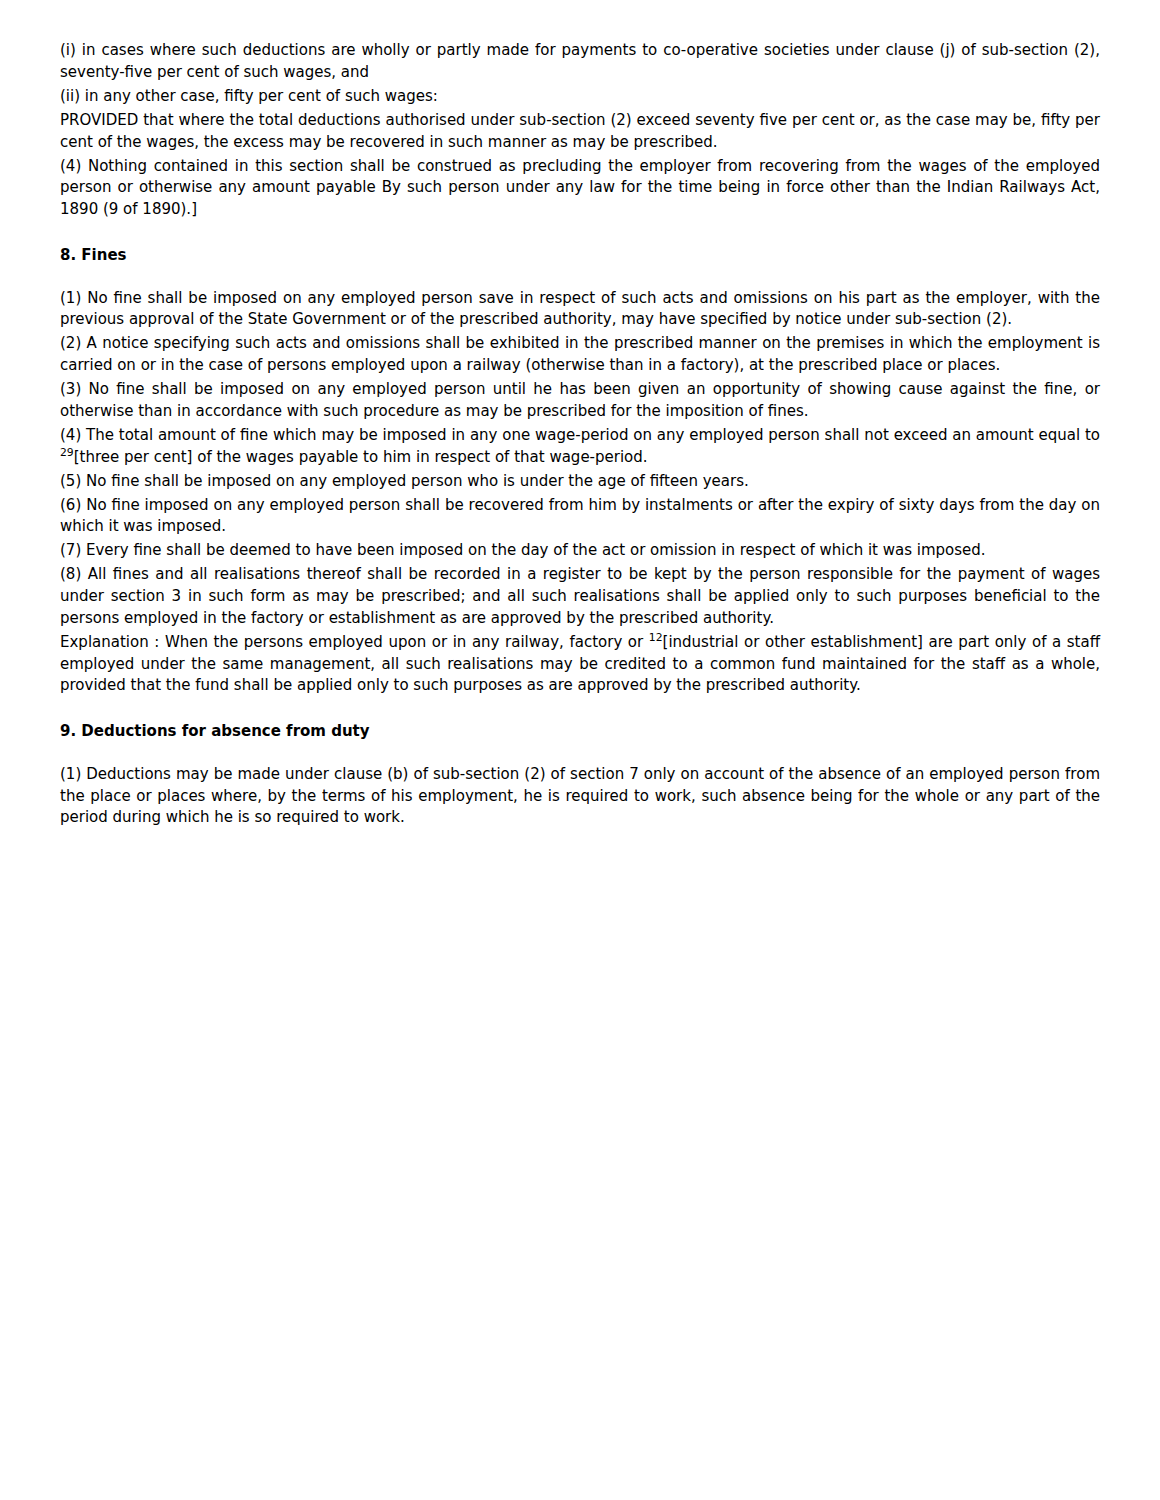(i) in cases where such deductions are wholly or partly made for payments to co-operative societies under clause (j) of sub-section (2), seventy-five per cent of such wages, and
(ii) in any other case, fifty per cent of such wages:
PROVIDED that where the total deductions authorised under sub-section (2) exceed seventy five per cent or, as the case may be, fifty per cent of the wages, the excess may be recovered in such manner as may be prescribed.
(4) Nothing contained in this section shall be construed as precluding the employer from recovering from the wages of the employed person or otherwise any amount payable By such person under any law for the time being in force other than the Indian Railways Act, 1890 (9 of 1890).]
8. Fines
(1) No fine shall be imposed on any employed person save in respect of such acts and omissions on his part as the employer, with the previous approval of the State Government or of the prescribed authority, may have specified by notice under sub-section (2).
(2) A notice specifying such acts and omissions shall be exhibited in the prescribed manner on the premises in which the employment is carried on or in the case of persons employed upon a railway (otherwise than in a factory), at the prescribed place or places.
(3) No fine shall be imposed on any employed person until he has been given an opportunity of showing cause against the fine, or otherwise than in accordance with such procedure as may be prescribed for the imposition of fines.
(4) The total amount of fine which may be imposed in any one wage-period on any employed person shall not exceed an amount equal to 29[three per cent] of the wages payable to him in respect of that wage-period.
(5) No fine shall be imposed on any employed person who is under the age of fifteen years.
(6) No fine imposed on any employed person shall be recovered from him by instalments or after the expiry of sixty days from the day on which it was imposed.
(7) Every fine shall be deemed to have been imposed on the day of the act or omission in respect of which it was imposed.
(8) All fines and all realisations thereof shall be recorded in a register to be kept by the person responsible for the payment of wages under section 3 in such form as may be prescribed; and all such realisations shall be applied only to such purposes beneficial to the persons employed in the factory or establishment as are approved by the prescribed authority.
Explanation : When the persons employed upon or in any railway, factory or 12[industrial or other establishment] are part only of a staff employed under the same management, all such realisations may be credited to a common fund maintained for the staff as a whole, provided that the fund shall be applied only to such purposes as are approved by the prescribed authority.
9. Deductions for absence from duty
(1) Deductions may be made under clause (b) of sub-section (2) of section 7 only on account of the absence of an employed person from the place or places where, by the terms of his employment, he is required to work, such absence being for the whole or any part of the period during which he is so required to work.